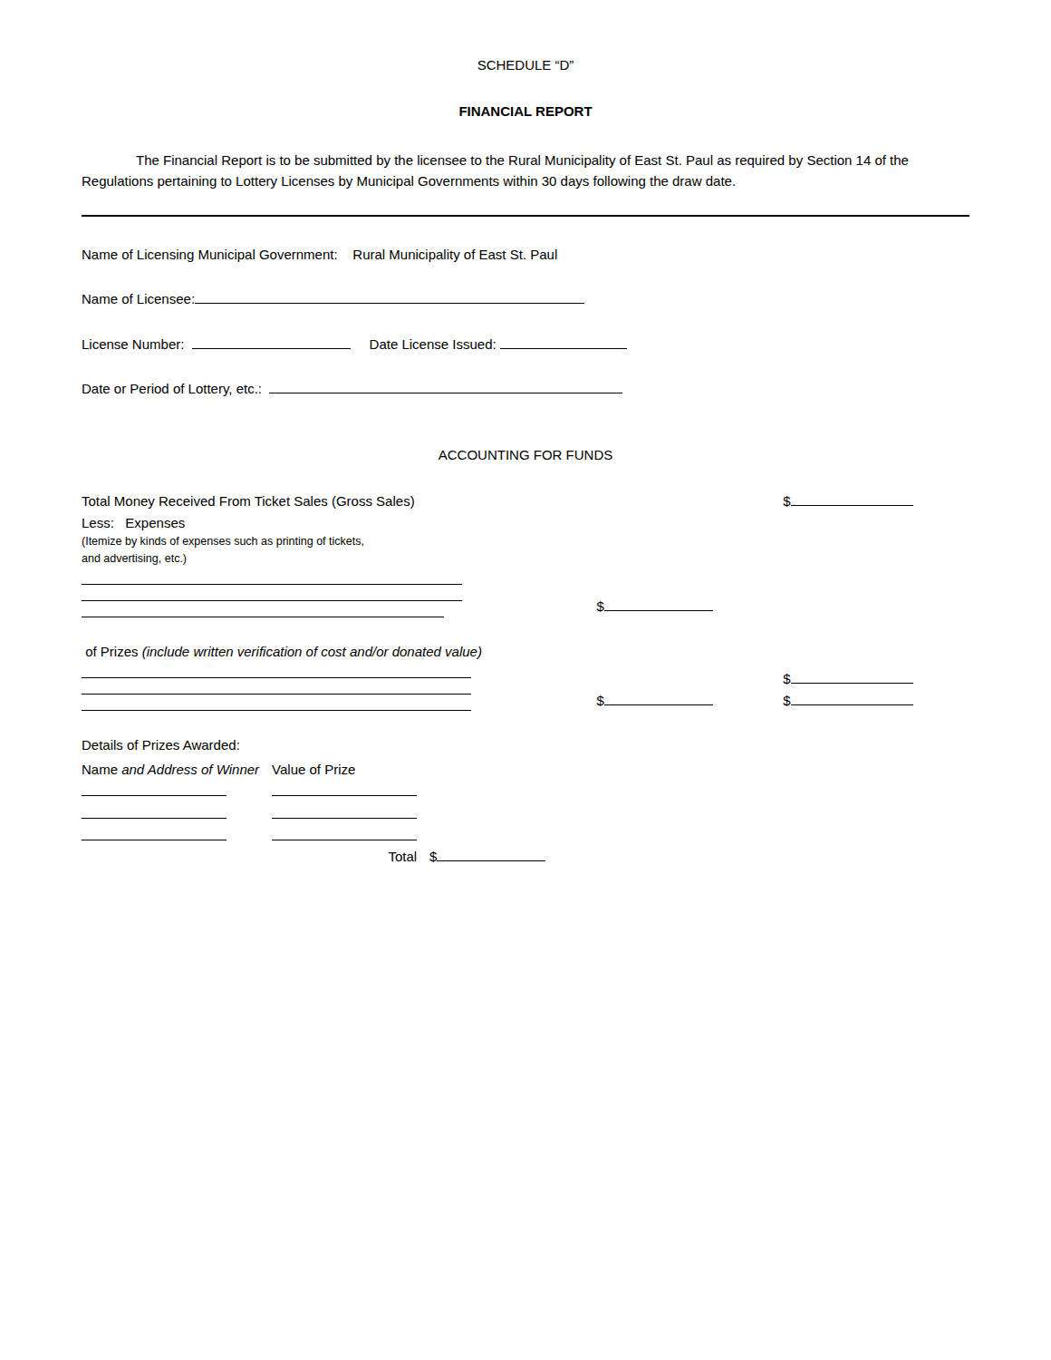SCHEDULE “D”
FINANCIAL REPORT
The Financial Report is to be submitted by the licensee to the Rural Municipality of East St. Paul as required by Section 14 of the Regulations pertaining to Lottery Licenses by Municipal Governments within 30 days following the draw date.
Name of Licensing Municipal Government: Rural Municipality of East St. Paul
Name of Licensee:
License Number: Date License Issued:
Date or Period of Lottery, etc.:
ACCOUNTING FOR FUNDS
| Total Money Received From Ticket Sales (Gross Sales) | | $ |
| Less: Expenses | | |
| (Itemize by kinds of expenses such as printing of tickets, and advertising, etc.) | | |
| | $ | |
| of Prizes (include written verification of cost and/or donated value) | | |
| | $ | $ $ |
Details of Prizes Awarded:
| Name and Address of Winner | Value of Prize | | |
| | Total | $ | |